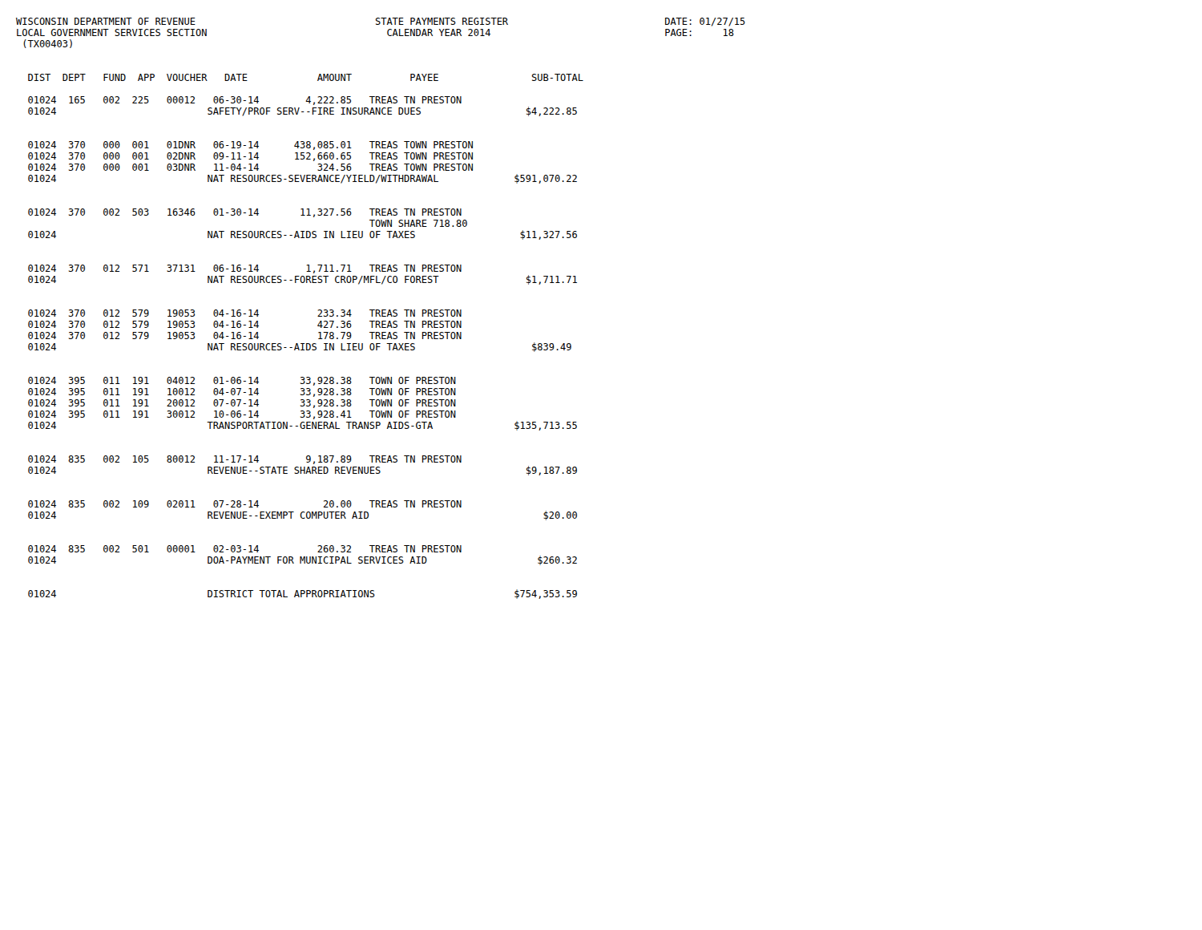WISCONSIN DEPARTMENT OF REVENUE                               STATE PAYMENTS REGISTER                           DATE: 01/27/15
LOCAL GOVERNMENT SERVICES SECTION                               CALENDAR YEAR 2014                              PAGE:     18
 (TX00403)


  DIST  DEPT   FUND  APP  VOUCHER   DATE            AMOUNT          PAYEE                SUB-TOTAL

  01024  165   002  225   00012   06-30-14        4,222.85   TREAS TN PRESTON
  01024                          SAFETY/PROF SERV--FIRE INSURANCE DUES                  $4,222.85


  01024  370   000  001   01DNR   06-19-14      438,085.01   TREAS TOWN PRESTON
  01024  370   000  001   02DNR   09-11-14      152,660.65   TREAS TOWN PRESTON
  01024  370   000  001   03DNR   11-04-14          324.56   TREAS TOWN PRESTON
  01024                          NAT RESOURCES-SEVERANCE/YIELD/WITHDRAWAL             $591,070.22


  01024  370   002  503   16346   01-30-14       11,327.56   TREAS TN PRESTON
                                                             TOWN SHARE 718.80
  01024                          NAT RESOURCES--AIDS IN LIEU OF TAXES                  $11,327.56


  01024  370   012  571   37131   06-16-14        1,711.71   TREAS TN PRESTON
  01024                          NAT RESOURCES--FOREST CROP/MFL/CO FOREST               $1,711.71


  01024  370   012  579   19053   04-16-14          233.34   TREAS TN PRESTON
  01024  370   012  579   19053   04-16-14          427.36   TREAS TN PRESTON
  01024  370   012  579   19053   04-16-14          178.79   TREAS TN PRESTON
  01024                          NAT RESOURCES--AIDS IN LIEU OF TAXES                    $839.49


  01024  395   011  191   04012   01-06-14       33,928.38   TOWN OF PRESTON
  01024  395   011  191   10012   04-07-14       33,928.38   TOWN OF PRESTON
  01024  395   011  191   20012   07-07-14       33,928.38   TOWN OF PRESTON
  01024  395   011  191   30012   10-06-14       33,928.41   TOWN OF PRESTON
  01024                          TRANSPORTATION--GENERAL TRANSP AIDS-GTA              $135,713.55


  01024  835   002  105   80012   11-17-14        9,187.89   TREAS TN PRESTON
  01024                          REVENUE--STATE SHARED REVENUES                         $9,187.89


  01024  835   002  109   02011   07-28-14           20.00   TREAS TN PRESTON
  01024                          REVENUE--EXEMPT COMPUTER AID                              $20.00


  01024  835   002  501   00001   02-03-14          260.32   TREAS TN PRESTON
  01024                          DOA-PAYMENT FOR MUNICIPAL SERVICES AID                   $260.32


  01024                          DISTRICT TOTAL APPROPRIATIONS                        $754,353.59